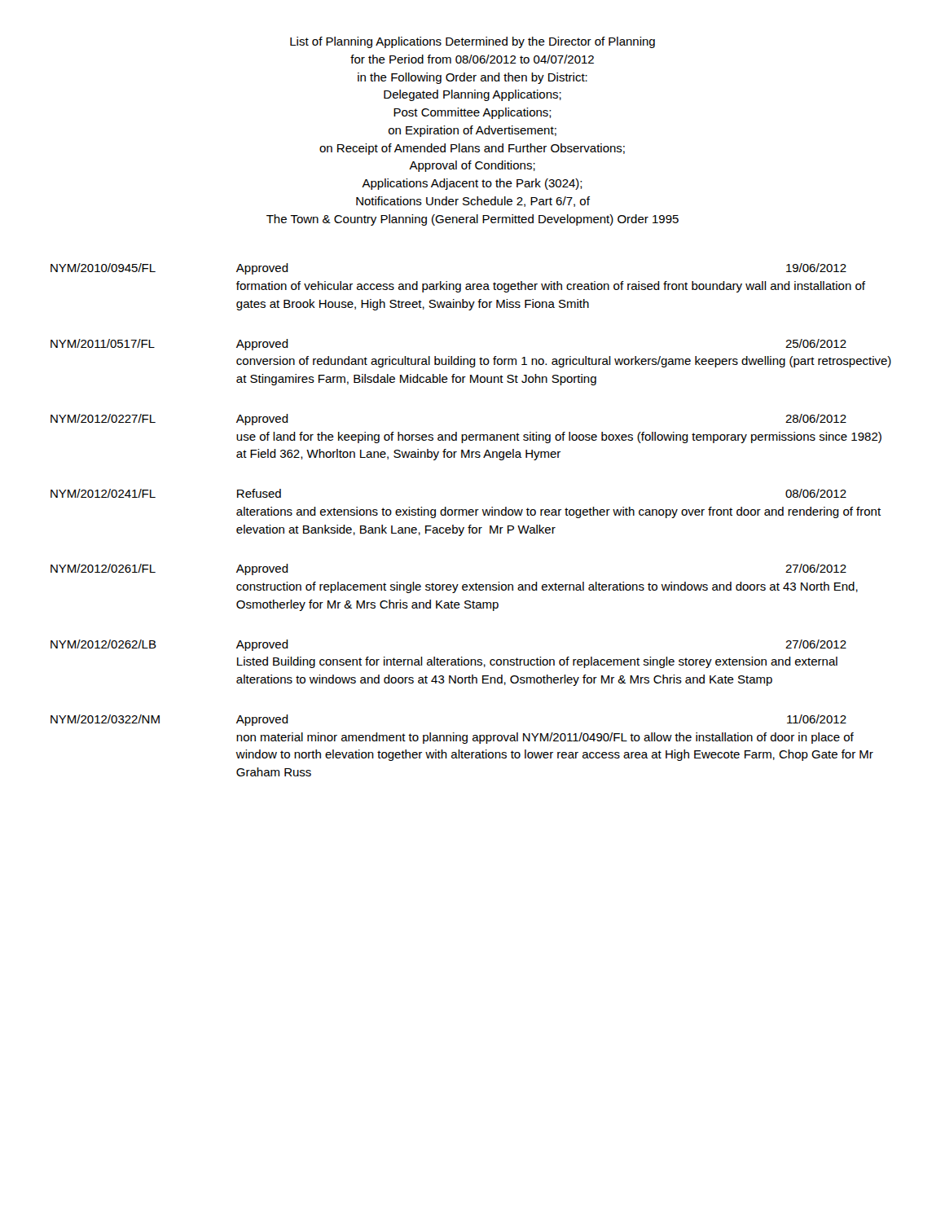List of Planning Applications Determined by the Director of Planning
for the Period from 08/06/2012 to 04/07/2012
in the Following Order and then by District:
Delegated Planning Applications;
Post Committee Applications;
on Expiration of Advertisement;
on Receipt of Amended Plans and Further Observations;
Approval of Conditions;
Applications Adjacent to the Park (3024);
Notifications Under Schedule 2, Part 6/7, of
The Town & Country Planning (General Permitted Development) Order 1995
| NYM/2010/0945/FL | Approved 19/06/2012 formation of vehicular access and parking area together with creation of raised front boundary wall and installation of gates at Brook House, High Street, Swainby for Miss Fiona Smith |
| NYM/2011/0517/FL | Approved 25/06/2012 conversion of redundant agricultural building to form 1 no. agricultural workers/game keepers dwelling (part retrospective) at Stingamires Farm, Bilsdale Midcable for Mount St John Sporting |
| NYM/2012/0227/FL | Approved 28/06/2012 use of land for the keeping of horses and permanent siting of loose boxes (following temporary permissions since 1982) at Field 362, Whorlton Lane, Swainby for Mrs Angela Hymer |
| NYM/2012/0241/FL | Refused 08/06/2012 alterations and extensions to existing dormer window to rear together with canopy over front door and rendering of front elevation at Bankside, Bank Lane, Faceby for Mr P Walker |
| NYM/2012/0261/FL | Approved 27/06/2012 construction of replacement single storey extension and external alterations to windows and doors at 43 North End, Osmotherley for Mr & Mrs Chris and Kate Stamp |
| NYM/2012/0262/LB | Approved 27/06/2012 Listed Building consent for internal alterations, construction of replacement single storey extension and external alterations to windows and doors at 43 North End, Osmotherley for Mr & Mrs Chris and Kate Stamp |
| NYM/2012/0322/NM | Approved 11/06/2012 non material minor amendment to planning approval NYM/2011/0490/FL to allow the installation of door in place of window to north elevation together with alterations to lower rear access area at High Ewecote Farm, Chop Gate for Mr Graham Russ |